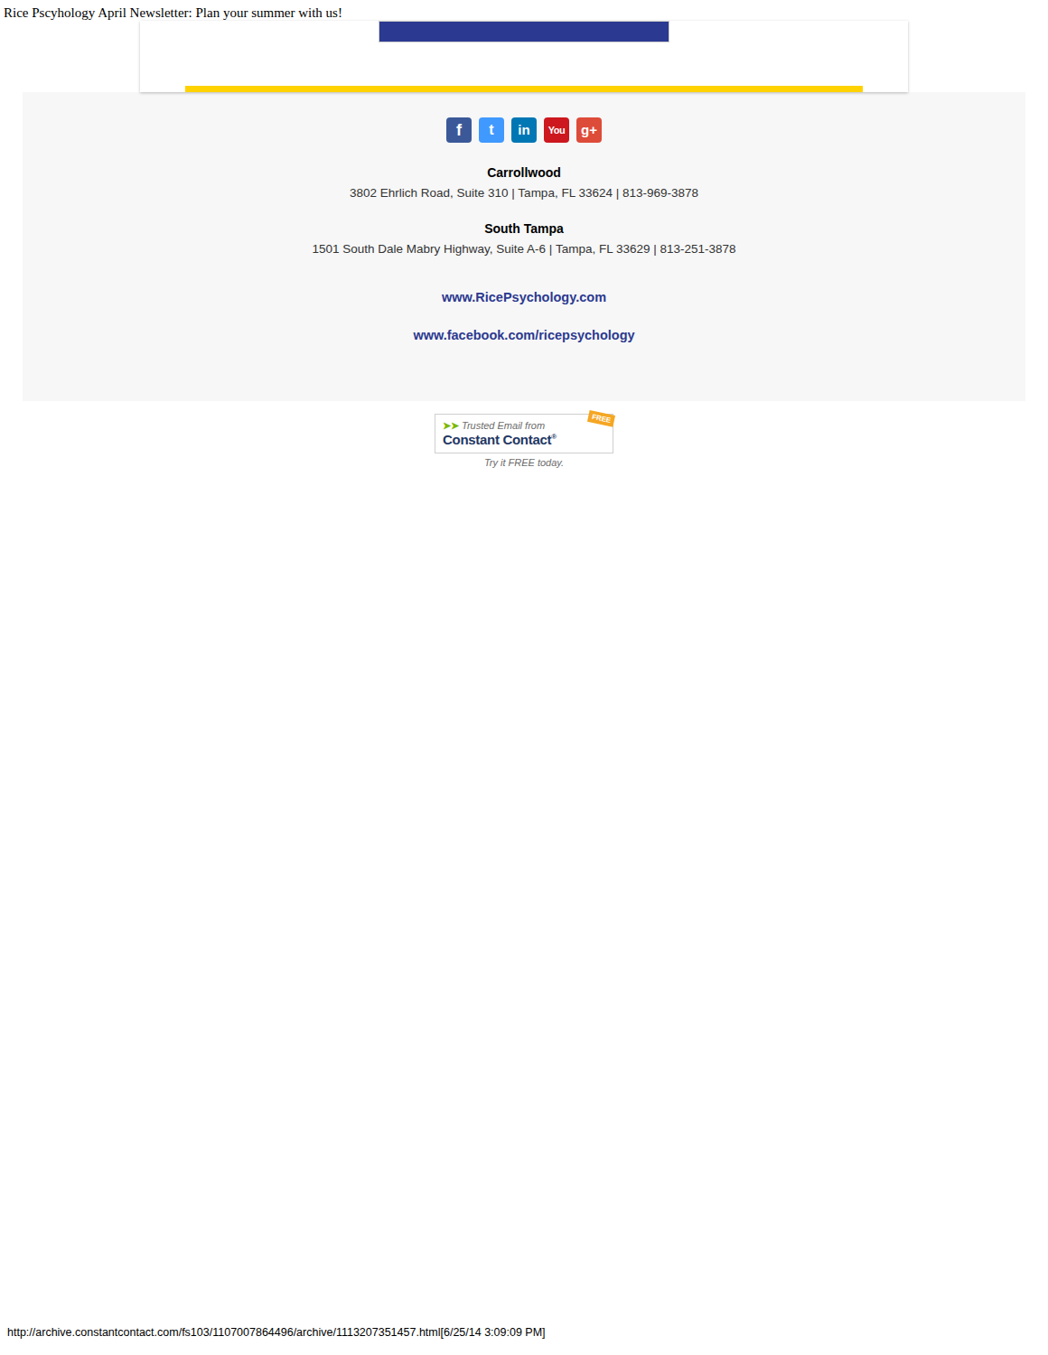Rice Pscyhology April Newsletter: Plan your summer with us!
f t in You
Tube g+
Carrollwood
3802 Ehrlich Road, Suite 310 | Tampa, FL 33624 | 813-969-3878
South Tampa
1501 South Dale Mabry Highway, Suite A-6 | Tampa, FL 33629 | 813-251-3878
www.RicePsychology.com
www.facebook.com/ricepsychology
FREE
➤➤Trusted Email from
Constant Contact®
Try it FREE today.
http://archive.constantcontact.com/fs103/1107007864496/archive/1113207351457.html[6/25/14 3:09:09 PM]